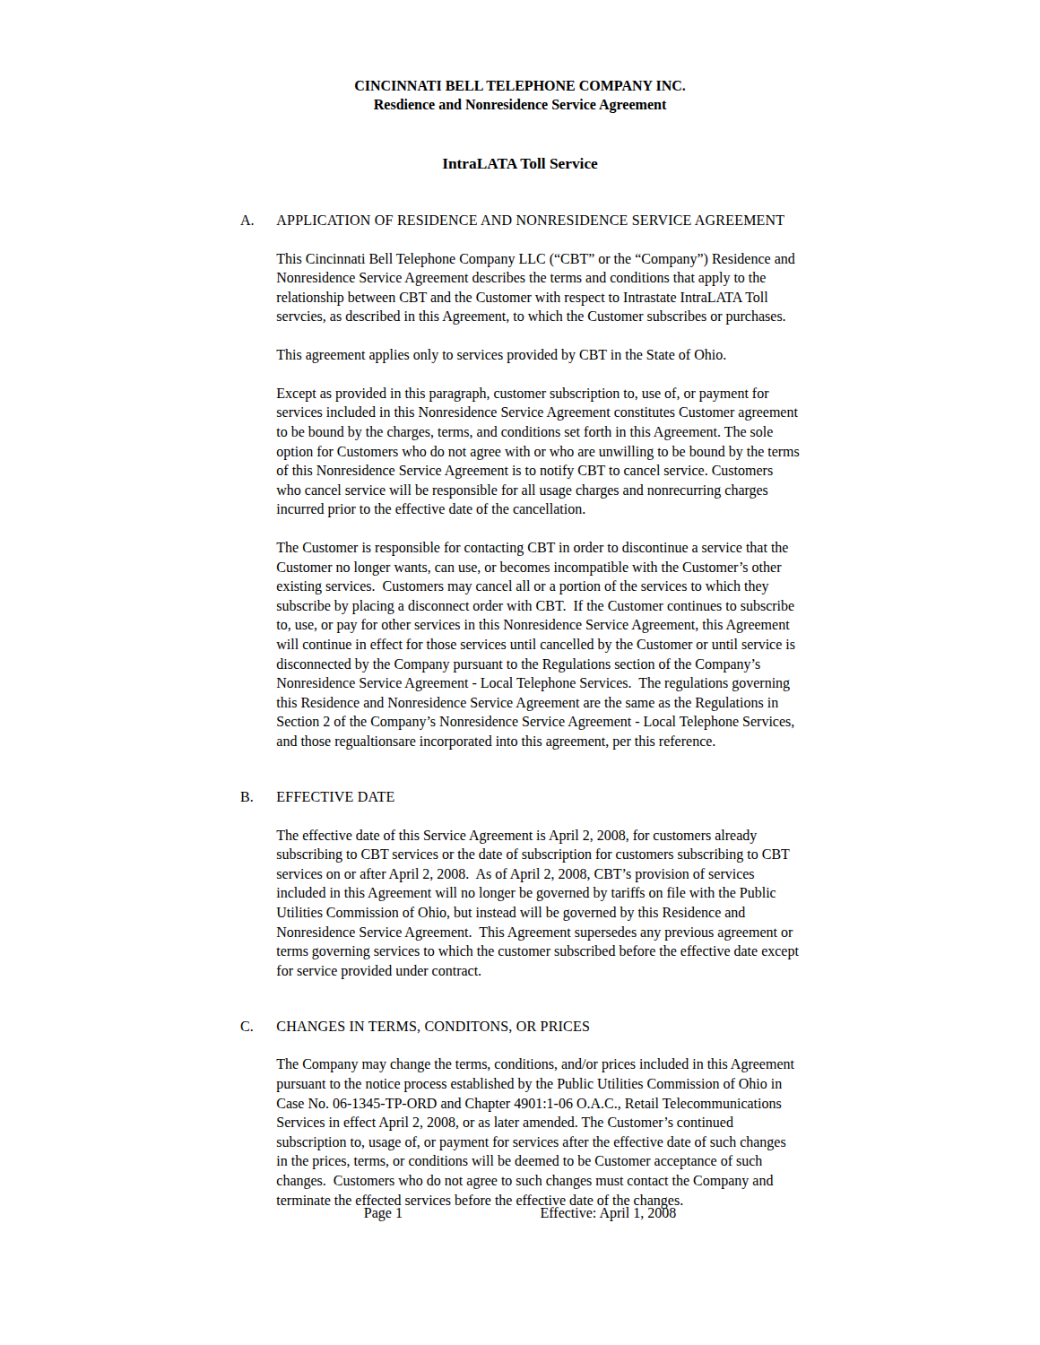CINCINNATI BELL TELEPHONE COMPANY INC.Resdience and Nonresidence Service Agreement
IntraLATA Toll Service
A.
APPLICATION OF RESIDENCE AND NONRESIDENCE SERVICE AGREEMENT
This Cincinnati Bell Telephone Company LLC (“CBT” or the “Company”) Residence and Nonresidence Service Agreement describes the terms and conditions that apply to the relationship between CBT and the Customer with respect to Intrastate IntraLATA Toll servcies, as described in this Agreement, to which the Customer subscribes or purchases.
This agreement applies only to services provided by CBT in the State of Ohio.
Except as provided in this paragraph, customer subscription to, use of, or payment for services included in this Nonresidence Service Agreement constitutes Customer agreement to be bound by the charges, terms, and conditions set forth in this Agreement. The sole option for Customers who do not agree with or who are unwilling to be bound by the terms of this Nonresidence Service Agreement is to notify CBT to cancel service. Customers who cancel service will be responsible for all usage charges and nonrecurring charges incurred prior to the effective date of the cancellation.
The Customer is responsible for contacting CBT in order to discontinue a service that the Customer no longer wants, can use, or becomes incompatible with the Customer’s other existing services. Customers may cancel all or a portion of the services to which they subscribe by placing a disconnect order with CBT. If the Customer continues to subscribe to, use, or pay for other services in this Nonresidence Service Agreement, this Agreement will continue in effect for those services until cancelled by the Customer or until service is disconnected by the Company pursuant to the Regulations section of the Company’s Nonresidence Service Agreement - Local Telephone Services. The regulations governing this Residence and Nonresidence Service Agreement are the same as the Regulations in Section 2 of the Company’s Nonresidence Service Agreement - Local Telephone Services, and those regualtionsare incorporated into this agreement, per this reference.
B.
EFFECTIVE DATE
The effective date of this Service Agreement is April 2, 2008, for customers already subscribing to CBT services or the date of subscription for customers subscribing to CBT services on or after April 2, 2008. As of April 2, 2008, CBT’s provision of services included in this Agreement will no longer be governed by tariffs on file with the Public Utilities Commission of Ohio, but instead will be governed by this Residence and Nonresidence Service Agreement. This Agreement supersedes any previous agreement or terms governing services to which the customer subscribed before the effective date except for service provided under contract.
C.
CHANGES IN TERMS, CONDITONS, OR PRICES
The Company may change the terms, conditions, and/or prices included in this Agreement pursuant to the notice process established by the Public Utilities Commission of Ohio in Case No. 06-1345-TP-ORD and Chapter 4901:1-06 O.A.C., Retail Telecommunications Services in effect April 2, 2008, or as later amended. The Customer’s continued subscription to, usage of, or payment for services after the effective date of such changes in the prices, terms, or conditions will be deemed to be Customer acceptance of such changes. Customers who do not agree to such changes must contact the Company and terminate the effected services before the effective date of the changes.
Page 1 Effective: April 1, 2008